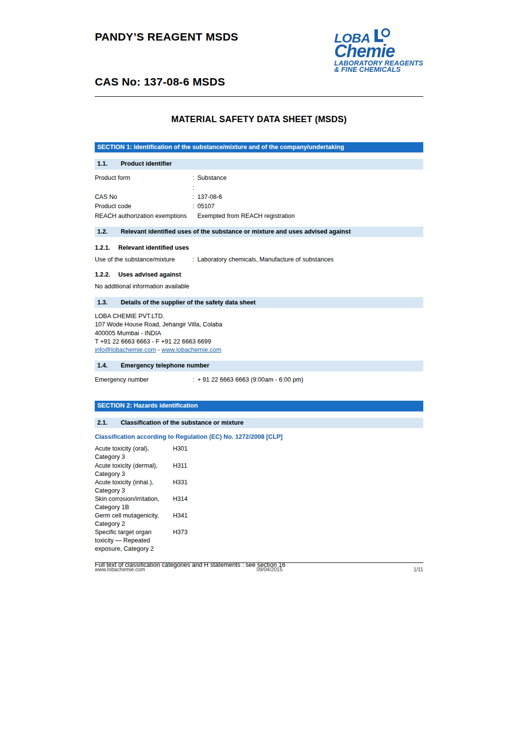PANDY’S REAGENT MSDS
CAS No: 137-08-6 MSDS
LOBA Chemie
LABORATORY REAGENTS
& FINE CHEMICALS
MATERIAL SAFETY DATA SHEET (MSDS)
SECTION 1: Identification of the substance/mixture and of the company/undertaking
1.1. Product identifier
Product form
:
Substance
:
CAS No
:
137-08-6
Product code
:
05107
REACH authorization exemptions
Exempted from REACH registration
1.2. Relevant identified uses of the substance or mixture and uses advised against
1.2.1. Relevant identified uses
Use of the substance/mixture
:
Laboratory chemicals, Manufacture of substances
1.2.2. Uses advised against
No additional information available
1.3. Details of the supplier of the safety data sheet
LOBA CHEMIE PVT.LTD.
107 Wode House Road, Jehangir Villa, Colaba
400005 Mumbai - INDIA
T +91 22 6663 6663 - F +91 22 6663 6699
info@lobachemie.com - www.lobachemie.com
1.4. Emergency telephone number
Emergency number
:
+ 91 22 6663 6663 (9:00am - 6:00 pm)
SECTION 2: Hazards identification
2.1. Classification of the substance or mixture
Classification according to Regulation (EC) No. 1272/2008 [CLP]
Acute toxicity (oral),
Category 3
H301
Acute toxicity (dermal),
Category 3
H311
Acute toxicity (inhal.),
Category 3
H331
Skin corrosion/irritation,
Category 1B
H314
Germ cell mutagenicity,
Category 2
H341
Specific target organ
toxicity — Repeated
exposure, Category 2
H373
Full text of classification categories and H statements : see section 16
www.lobachemie.com
09/04/2015
1/11